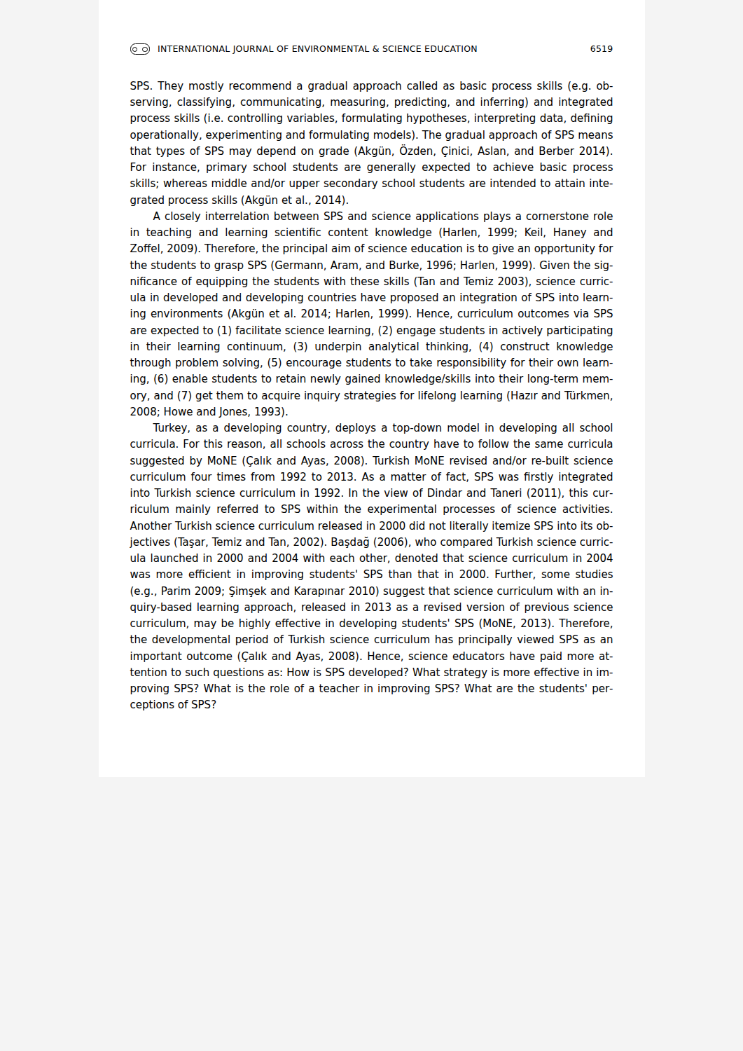International Journal of Environmental & Science Education 6519
SPS. They mostly recommend a gradual approach called as basic process skills (e.g. observing, classifying, communicating, measuring, predicting, and inferring) and integrated process skills (i.e. controlling variables, formulating hypotheses, interpreting data, defining operationally, experimenting and formulating models). The gradual approach of SPS means that types of SPS may depend on grade (Akgün, Özden, Çinici, Aslan, and Berber 2014). For instance, primary school students are generally expected to achieve basic process skills; whereas middle and/or upper secondary school students are intended to attain integrated process skills (Akgün et al., 2014).
A closely interrelation between SPS and science applications plays a cornerstone role in teaching and learning scientific content knowledge (Harlen, 1999; Keil, Haney and Zoffel, 2009). Therefore, the principal aim of science education is to give an opportunity for the students to grasp SPS (Germann, Aram, and Burke, 1996; Harlen, 1999). Given the significance of equipping the students with these skills (Tan and Temiz 2003), science curricula in developed and developing countries have proposed an integration of SPS into learning environments (Akgün et al. 2014; Harlen, 1999). Hence, curriculum outcomes via SPS are expected to (1) facilitate science learning, (2) engage students in actively participating in their learning continuum, (3) underpin analytical thinking, (4) construct knowledge through problem solving, (5) encourage students to take responsibility for their own learning, (6) enable students to retain newly gained knowledge/skills into their long-term memory, and (7) get them to acquire inquiry strategies for lifelong learning (Hazır and Türkmen, 2008; Howe and Jones, 1993).
Turkey, as a developing country, deploys a top-down model in developing all school curricula. For this reason, all schools across the country have to follow the same curricula suggested by MoNE (Çalık and Ayas, 2008). Turkish MoNE revised and/or re-built science curriculum four times from 1992 to 2013. As a matter of fact, SPS was firstly integrated into Turkish science curriculum in 1992. In the view of Dindar and Taneri (2011), this curriculum mainly referred to SPS within the experimental processes of science activities. Another Turkish science curriculum released in 2000 did not literally itemize SPS into its objectives (Taşar, Temiz and Tan, 2002). Başdağ (2006), who compared Turkish science curricula launched in 2000 and 2004 with each other, denoted that science curriculum in 2004 was more efficient in improving students' SPS than that in 2000. Further, some studies (e.g., Parim 2009; Şimşek and Karapınar 2010) suggest that science curriculum with an inquiry-based learning approach, released in 2013 as a revised version of previous science curriculum, may be highly effective in developing students' SPS (MoNE, 2013). Therefore, the developmental period of Turkish science curriculum has principally viewed SPS as an important outcome (Çalık and Ayas, 2008). Hence, science educators have paid more attention to such questions as: How is SPS developed? What strategy is more effective in improving SPS? What is the role of a teacher in improving SPS? What are the students' perceptions of SPS?